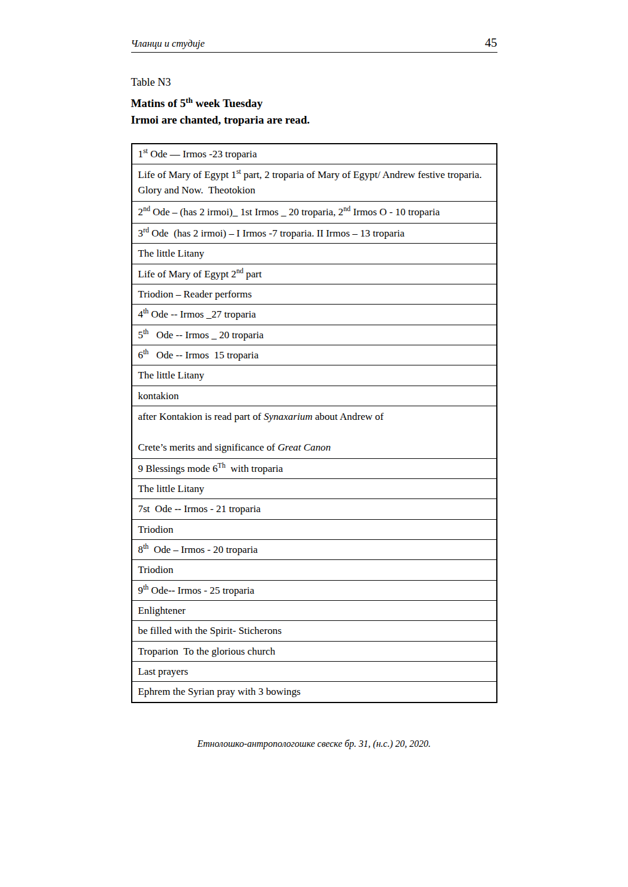Чланци и студије 45
Table N3
Matins of 5th week Tuesday
Irmoi are chanted, troparia are read.
| 1 st Ode — Irmos -23 troparia |
| Life of Mary of Egypt 1 st part, 2 troparia of Mary of Egypt/ Andrew festive troparia. Glory and Now. Theotokion |
| 2 nd Ode – (has 2 irmoi)_ 1st Irmos _ 20 troparia, 2 nd Irmos O - 10 troparia |
| 3 rd Ode (has 2 irmoi) – I Irmos -7 troparia. II Irmos – 13 troparia |
| The little Litany |
| Life of Mary of Egypt 2 nd part |
| Triodion – Reader performs |
| 4 th Ode -- Irmos _27 troparia |
| 5 th Ode -- Irmos _ 20 troparia |
| 6 th Ode -- Irmos 15 troparia |
| The little Litany |
| kontakion |
| after Kontakion is read part of Synaxarium about Andrew of Crete’s merits and significance of Great Canon |
| 9 Blessings mode 6 Th with troparia |
| The little Litany |
| 7st Ode -- Irmos - 21 troparia |
| Triodion |
| 8 th Ode – Irmos - 20 troparia |
| Triodion |
| 9 th Ode -- Irmos - 25 troparia |
| Enlightener |
| be filled with the Spirit- Sticherons |
| Troparion To the glorious church |
| Last prayers |
| Ephrem the Syrian pray with 3 bowings |
Етнолошко-антропологошке свеске бр. 31, (н.с.) 20, 2020.